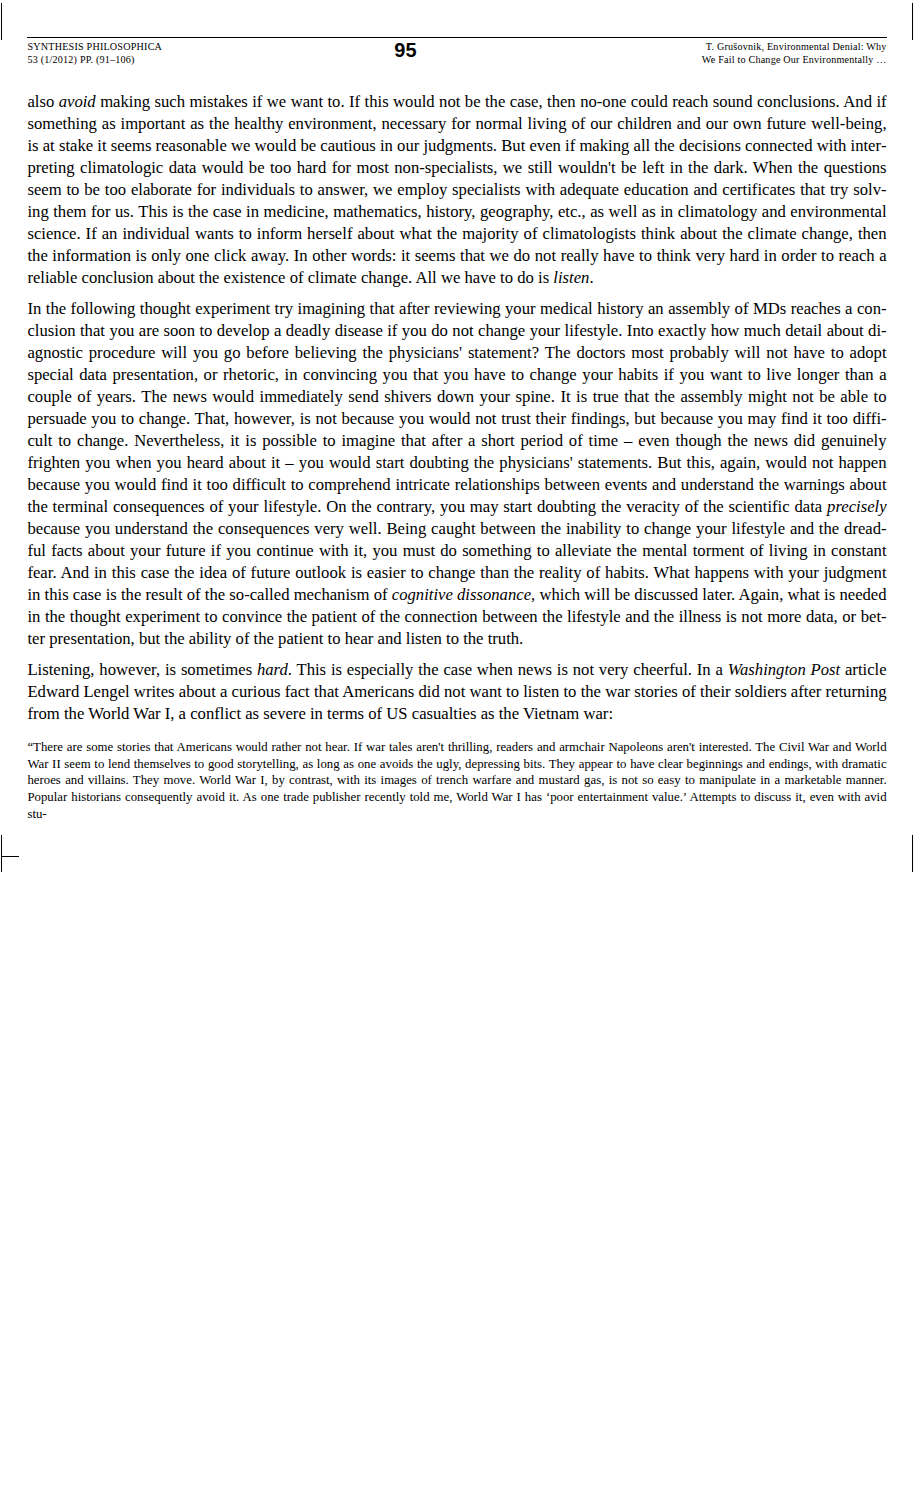SYNTHESIS PHILOSOPHICA
53 (1/2012) pp. (91–106)
95
T. Grušovnik, Environmental Denial: Why
We Fail to Change Our Environmentally …
also avoid making such mistakes if we want to. If this would not be the case, then no-one could reach sound conclusions. And if something as important as the healthy environment, necessary for normal living of our children and our own future well-being, is at stake it seems reasonable we would be cautious in our judgments. But even if making all the decisions connected with interpreting climatologic data would be too hard for most non-specialists, we still wouldn't be left in the dark. When the questions seem to be too elaborate for individuals to answer, we employ specialists with adequate education and certificates that try solving them for us. This is the case in medicine, mathematics, history, geography, etc., as well as in climatology and environmental science. If an individual wants to inform herself about what the majority of climatologists think about the climate change, then the information is only one click away. In other words: it seems that we do not really have to think very hard in order to reach a reliable conclusion about the existence of climate change. All we have to do is listen.
In the following thought experiment try imagining that after reviewing your medical history an assembly of MDs reaches a conclusion that you are soon to develop a deadly disease if you do not change your lifestyle. Into exactly how much detail about diagnostic procedure will you go before believing the physicians' statement? The doctors most probably will not have to adopt special data presentation, or rhetoric, in convincing you that you have to change your habits if you want to live longer than a couple of years. The news would immediately send shivers down your spine. It is true that the assembly might not be able to persuade you to change. That, however, is not because you would not trust their findings, but because you may find it too difficult to change. Nevertheless, it is possible to imagine that after a short period of time – even though the news did genuinely frighten you when you heard about it – you would start doubting the physicians' statements. But this, again, would not happen because you would find it too difficult to comprehend intricate relationships between events and understand the warnings about the terminal consequences of your lifestyle. On the contrary, you may start doubting the veracity of the scientific data precisely because you understand the consequences very well. Being caught between the inability to change your lifestyle and the dreadful facts about your future if you continue with it, you must do something to alleviate the mental torment of living in constant fear. And in this case the idea of future outlook is easier to change than the reality of habits. What happens with your judgment in this case is the result of the so-called mechanism of cognitive dissonance, which will be discussed later. Again, what is needed in the thought experiment to convince the patient of the connection between the lifestyle and the illness is not more data, or better presentation, but the ability of the patient to hear and listen to the truth.
Listening, however, is sometimes hard. This is especially the case when news is not very cheerful. In a Washington Post article Edward Lengel writes about a curious fact that Americans did not want to listen to the war stories of their soldiers after returning from the World War I, a conflict as severe in terms of US casualties as the Vietnam war:
“There are some stories that Americans would rather not hear. If war tales aren't thrilling, readers and armchair Napoleons aren't interested. The Civil War and World War II seem to lend themselves to good storytelling, as long as one avoids the ugly, depressing bits. They appear to have clear beginnings and endings, with dramatic heroes and villains. They move. World War I, by contrast, with its images of trench warfare and mustard gas, is not so easy to manipulate in a marketable manner. Popular historians consequently avoid it. As one trade publisher recently told me, World War I has ‘poor entertainment value.’ Attempts to discuss it, even with avid stu-